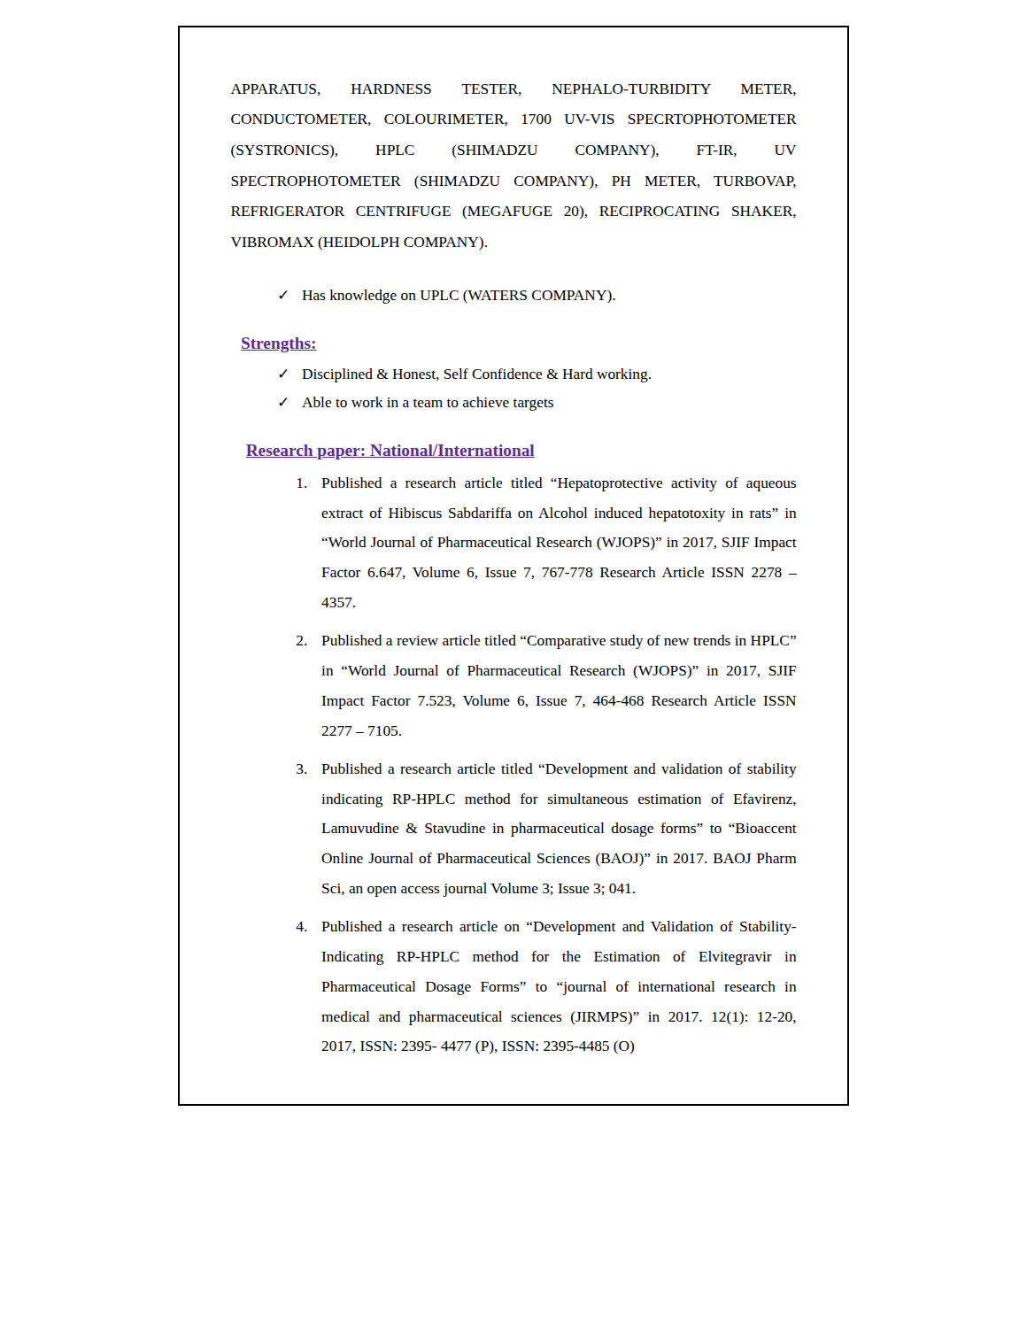APPARATUS, HARDNESS TESTER, NEPHALO-TURBIDITY METER, CONDUCTOMETER, COLOURIMETER, 1700 UV-VIS SPECRTOPHOTOMETER (SYSTRONICS), HPLC (SHIMADZU COMPANY), FT-IR, UV SPECTROPHOTOMETER (SHIMADZU COMPANY), PH METER, TURBOVAP, REFRIGERATOR CENTRIFUGE (MEGAFUGE 20), RECIPROCATING SHAKER, VIBROMAX (HEIDOLPH COMPANY).
Has knowledge on UPLC (WATERS COMPANY).
Strengths:
Disciplined & Honest, Self Confidence & Hard working.
Able to work in a team to achieve targets
Research paper: National/International
Published a research article titled “Hepatoprotective activity of aqueous extract of Hibiscus Sabdariffa on Alcohol induced hepatotoxity in rats” in “World Journal of Pharmaceutical Research (WJOPS)” in 2017, SJIF Impact Factor 6.647, Volume 6, Issue 7, 767-778 Research Article ISSN 2278 – 4357.
Published a review article titled “Comparative study of new trends in HPLC” in “World Journal of Pharmaceutical Research (WJOPS)” in 2017, SJIF Impact Factor 7.523, Volume 6, Issue 7, 464-468 Research Article ISSN 2277 – 7105.
Published a research article titled “Development and validation of stability indicating RP-HPLC method for simultaneous estimation of Efavirenz, Lamuvudine & Stavudine in pharmaceutical dosage forms” to “Bioaccent Online Journal of Pharmaceutical Sciences (BAOJ)” in 2017. BAOJ Pharm Sci, an open access journal Volume 3; Issue 3; 041.
Published a research article on “Development and Validation of Stability- Indicating RP-HPLC method for the Estimation of Elvitegravir in Pharmaceutical Dosage Forms” to “journal of international research in medical and pharmaceutical sciences (JIRMPS)” in 2017. 12(1): 12-20, 2017, ISSN: 2395- 4477 (P), ISSN: 2395-4485 (O)